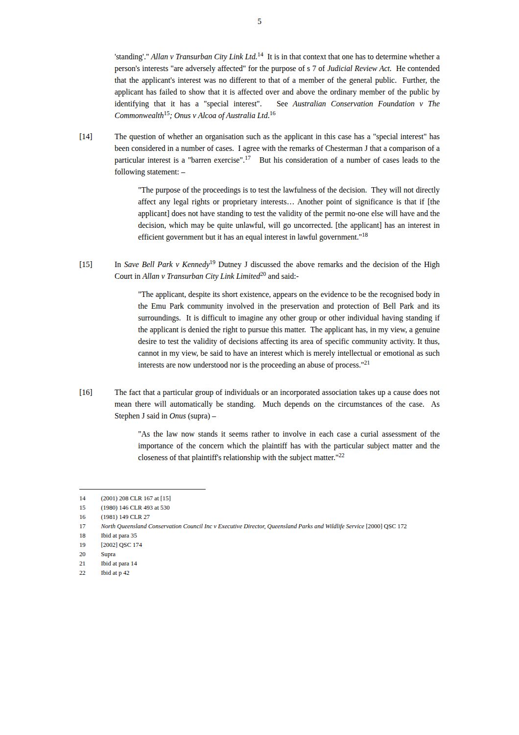5
'standing'." Allan v Transurban City Link Ltd.14 It is in that context that one has to determine whether a person's interests "are adversely affected" for the purpose of s 7 of Judicial Review Act. He contended that the applicant's interest was no different to that of a member of the general public. Further, the applicant has failed to show that it is affected over and above the ordinary member of the public by identifying that it has a "special interest". See Australian Conservation Foundation v The Commonwealth15; Onus v Alcoa of Australia Ltd.16
[14]
The question of whether an organisation such as the applicant in this case has a "special interest" has been considered in a number of cases. I agree with the remarks of Chesterman J that a comparison of a particular interest is a "barren exercise".17 But his consideration of a number of cases leads to the following statement: –
"The purpose of the proceedings is to test the lawfulness of the decision. They will not directly affect any legal rights or proprietary interests… Another point of significance is that if [the applicant] does not have standing to test the validity of the permit no-one else will have and the decision, which may be quite unlawful, will go uncorrected. [the applicant] has an interest in efficient government but it has an equal interest in lawful government."18
[15]
In Save Bell Park v Kennedy19 Dutney J discussed the above remarks and the decision of the High Court in Allan v Transurban City Link Limited20 and said:-
"The applicant, despite its short existence, appears on the evidence to be the recognised body in the Emu Park community involved in the preservation and protection of Bell Park and its surroundings. It is difficult to imagine any other group or other individual having standing if the applicant is denied the right to pursue this matter. The applicant has, in my view, a genuine desire to test the validity of decisions affecting its area of specific community activity. It thus, cannot in my view, be said to have an interest which is merely intellectual or emotional as such interests are now understood nor is the proceeding an abuse of process."21
[16]
The fact that a particular group of individuals or an incorporated association takes up a cause does not mean there will automatically be standing. Much depends on the circumstances of the case. As Stephen J said in Onus (supra) –
"As the law now stands it seems rather to involve in each case a curial assessment of the importance of the concern which the plaintiff has with the particular subject matter and the closeness of that plaintiff's relationship with the subject matter."22
| 14 | (2001) 208 CLR 167 at [15] |
| 15 | (1980) 146 CLR 493 at 530 |
| 16 | (1981) 149 CLR 27 |
| 17 | North Queensland Conservation Council Inc v Executive Director, Queensland Parks and Wildlife Service [2000] QSC 172 |
| 18 | Ibid at para 35 |
| 19 | [2002] QSC 174 |
| 20 | Supra |
| 21 | Ibid at para 14 |
| 22 | Ibid at p 42 |